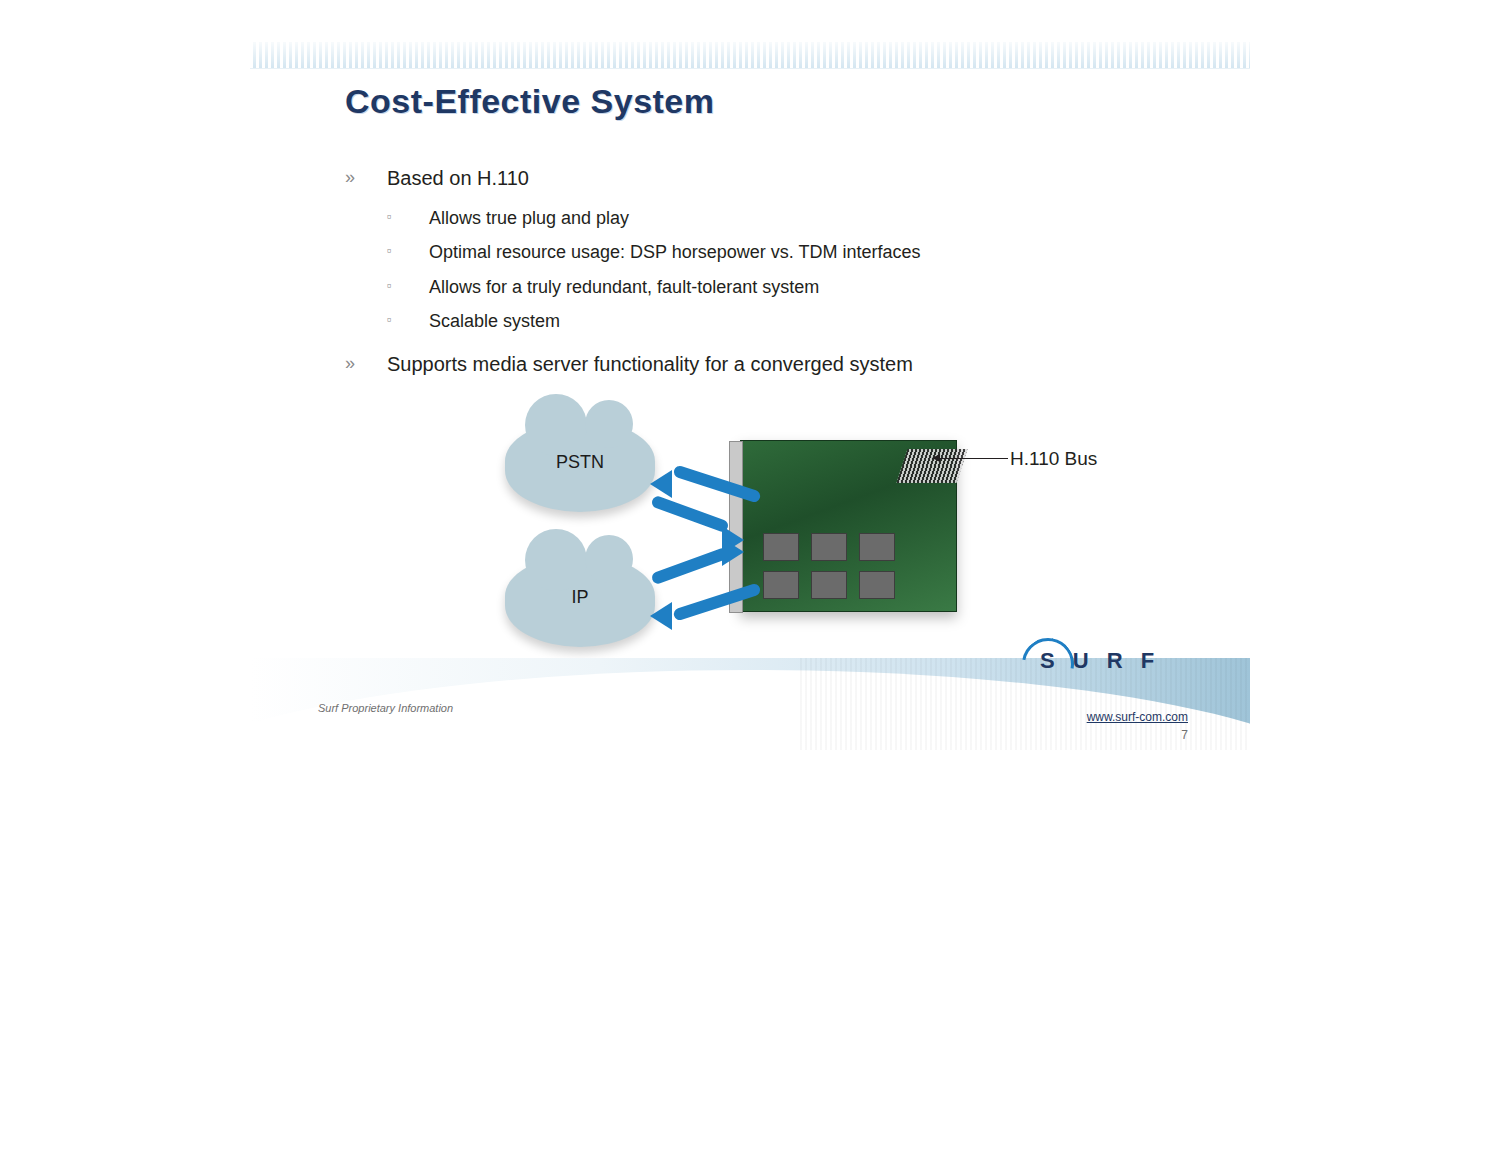Cost-Effective System
»Based on H.110
▫Allows true plug and play
▫Optimal resource usage: DSP horsepower vs. TDM interfaces
▫Allows for a truly redundant, fault-tolerant system
▫Scalable system
»Supports media server functionality for a converged system
PSTN
IP
H.110 Bus
Surf Proprietary Information
S U R F
www.surf-com.com
7